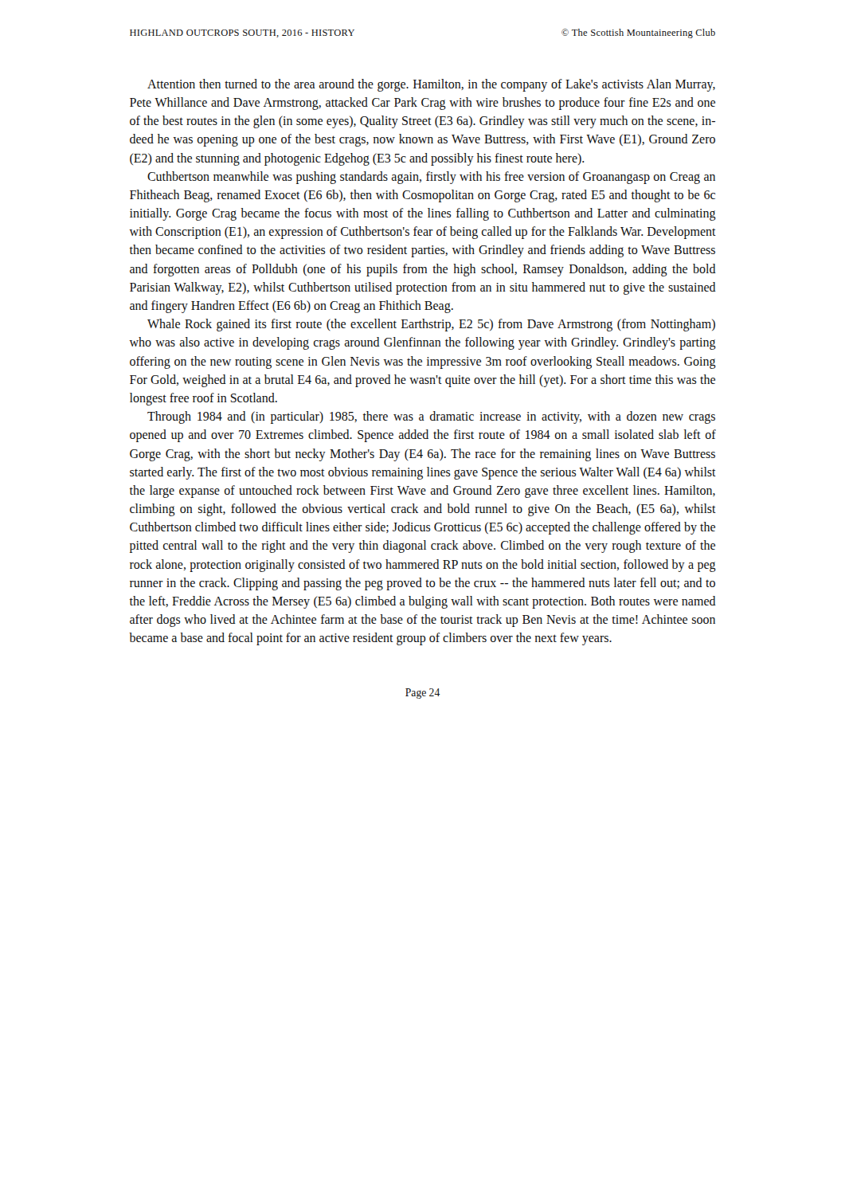Highland Outcrops South, 2016 - History © The Scottish Mountaineering Club
Attention then turned to the area around the gorge. Hamilton, in the company of Lake's activists Alan Murray, Pete Whillance and Dave Armstrong, attacked Car Park Crag with wire brushes to produce four fine E2s and one of the best routes in the glen (in some eyes), Quality Street (E3 6a). Grindley was still very much on the scene, indeed he was opening up one of the best crags, now known as Wave Buttress, with First Wave (E1), Ground Zero (E2) and the stunning and photogenic Edgehog (E3 5c and possibly his finest route here).
Cuthbertson meanwhile was pushing standards again, firstly with his free version of Groanangasp on Creag an Fhitheach Beag, renamed Exocet (E6 6b), then with Cosmopolitan on Gorge Crag, rated E5 and thought to be 6c initially. Gorge Crag became the focus with most of the lines falling to Cuthbertson and Latter and culminating with Conscription (E1), an expression of Cuthbertson's fear of being called up for the Falklands War. Development then became confined to the activities of two resident parties, with Grindley and friends adding to Wave Buttress and forgotten areas of Polldubh (one of his pupils from the high school, Ramsey Donaldson, adding the bold Parisian Walkway, E2), whilst Cuthbertson utilised protection from an in situ hammered nut to give the sustained and fingery Handren Effect (E6 6b) on Creag an Fhithich Beag.
Whale Rock gained its first route (the excellent Earthstrip, E2 5c) from Dave Armstrong (from Nottingham) who was also active in developing crags around Glenfinnan the following year with Grindley. Grindley's parting offering on the new routing scene in Glen Nevis was the impressive 3m roof overlooking Steall meadows. Going For Gold, weighed in at a brutal E4 6a, and proved he wasn't quite over the hill (yet). For a short time this was the longest free roof in Scotland.
Through 1984 and (in particular) 1985, there was a dramatic increase in activity, with a dozen new crags opened up and over 70 Extremes climbed. Spence added the first route of 1984 on a small isolated slab left of Gorge Crag, with the short but necky Mother's Day (E4 6a). The race for the remaining lines on Wave Buttress started early. The first of the two most obvious remaining lines gave Spence the serious Walter Wall (E4 6a) whilst the large expanse of untouched rock between First Wave and Ground Zero gave three excellent lines. Hamilton, climbing on sight, followed the obvious vertical crack and bold runnel to give On the Beach, (E5 6a), whilst Cuthbertson climbed two difficult lines either side; Jodicus Grotticus (E5 6c) accepted the challenge offered by the pitted central wall to the right and the very thin diagonal crack above. Climbed on the very rough texture of the rock alone, protection originally consisted of two hammered RP nuts on the bold initial section, followed by a peg runner in the crack. Clipping and passing the peg proved to be the crux -- the hammered nuts later fell out; and to the left, Freddie Across the Mersey (E5 6a) climbed a bulging wall with scant protection. Both routes were named after dogs who lived at the Achintee farm at the base of the tourist track up Ben Nevis at the time! Achintee soon became a base and focal point for an active resident group of climbers over the next few years.
Page 24